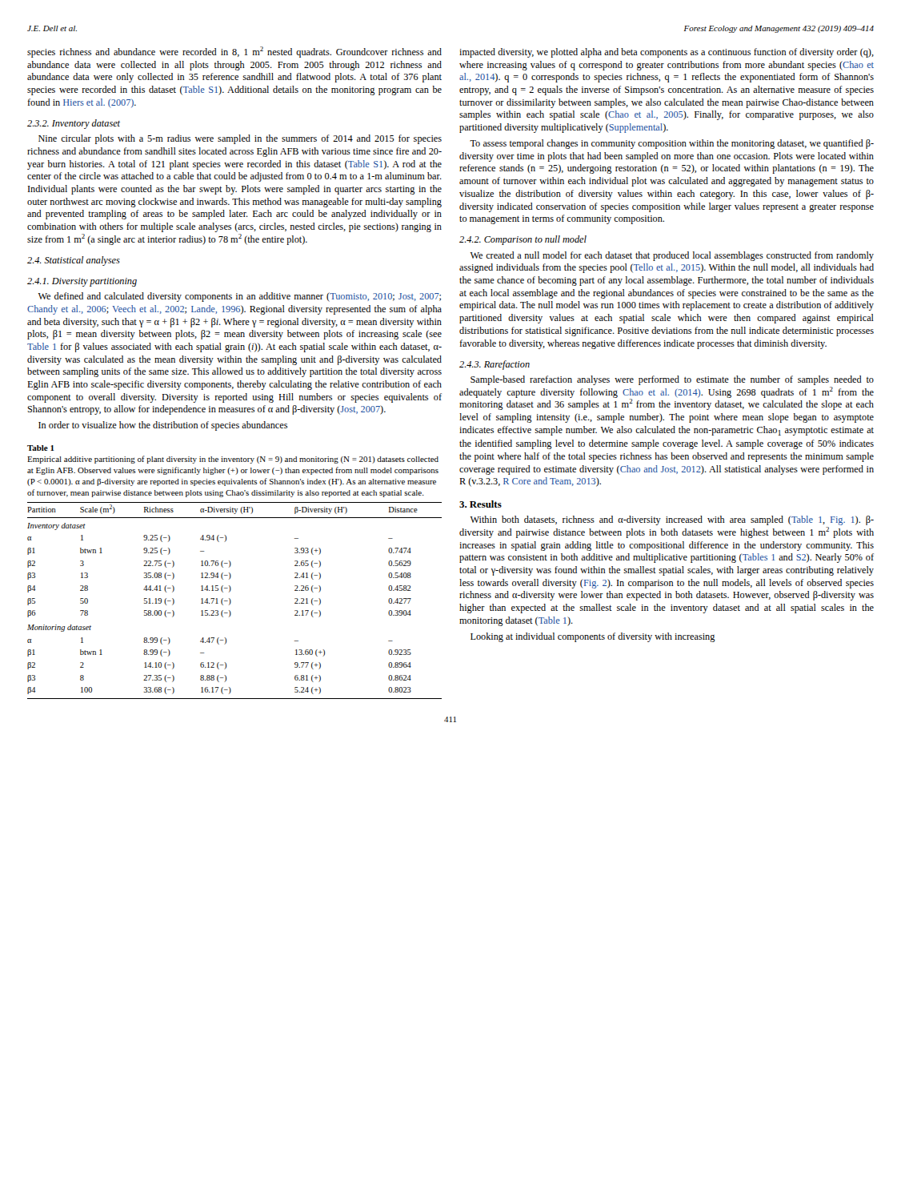J.E. Dell et al.
Forest Ecology and Management 432 (2019) 409–414
species richness and abundance were recorded in 8, 1 m2 nested quadrats. Groundcover richness and abundance data were collected in all plots through 2005. From 2005 through 2012 richness and abundance data were only collected in 35 reference sandhill and flatwood plots. A total of 376 plant species were recorded in this dataset (Table S1). Additional details on the monitoring program can be found in Hiers et al. (2007).
2.3.2. Inventory dataset
Nine circular plots with a 5-m radius were sampled in the summers of 2014 and 2015 for species richness and abundance from sandhill sites located across Eglin AFB with various time since fire and 20-year burn histories. A total of 121 plant species were recorded in this dataset (Table S1). A rod at the center of the circle was attached to a cable that could be adjusted from 0 to 0.4 m to a 1-m aluminum bar. Individual plants were counted as the bar swept by. Plots were sampled in quarter arcs starting in the outer northwest arc moving clockwise and inwards. This method was manageable for multi-day sampling and prevented trampling of areas to be sampled later. Each arc could be analyzed individually or in combination with others for multiple scale analyses (arcs, circles, nested circles, pie sections) ranging in size from 1 m2 (a single arc at interior radius) to 78 m2 (the entire plot).
2.4. Statistical analyses
2.4.1. Diversity partitioning
We defined and calculated diversity components in an additive manner (Tuomisto, 2010; Jost, 2007; Chandy et al., 2006; Veech et al., 2002; Lande, 1996). Regional diversity represented the sum of alpha and beta diversity, such that γ = α + β1 + β2 + βi. Where γ = regional diversity, α = mean diversity within plots, β1 = mean diversity between plots, β2 = mean diversity between plots of increasing scale (see Table 1 for β values associated with each spatial grain (i)). At each spatial scale within each dataset, α-diversity was calculated as the mean diversity within the sampling unit and β-diversity was calculated between sampling units of the same size. This allowed us to additively partition the total diversity across Eglin AFB into scale-specific diversity components, thereby calculating the relative contribution of each component to overall diversity. Diversity is reported using Hill numbers or species equivalents of Shannon's entropy, to allow for independence in measures of α and β-diversity (Jost, 2007).
In order to visualize how the distribution of species abundances
Table 1
Empirical additive partitioning of plant diversity in the inventory (N = 9) and monitoring (N = 201) datasets collected at Eglin AFB. Observed values were significantly higher (+) or lower (−) than expected from null model comparisons (P < 0.0001). α and β-diversity are reported in species equivalents of Shannon's index (H'). As an alternative measure of turnover, mean pairwise distance between plots using Chao's dissimilarity is also reported at each spatial scale.
| Partition | Scale (m 2 ) | Richness | α -Diversity (H') | β -Diversity (H') | Distance |
| --- | --- | --- | --- | --- | --- |
| Inventory dataset |
| α | 1 | 9.25 (−) | 4.94 (−) | – | – |
| β 1 | btwn 1 | 9.25 (−) | – | 3.93 (+) | 0.7474 |
| β 2 | 3 | 22.75 (−) | 10.76 (−) | 2.65 (−) | 0.5629 |
| β 3 | 13 | 35.08 (−) | 12.94 (−) | 2.41 (−) | 0.5408 |
| β 4 | 28 | 44.41 (−) | 14.15 (−) | 2.26 (−) | 0.4582 |
| β 5 | 50 | 51.19 (−) | 14.71 (−) | 2.21 (−) | 0.4277 |
| β 6 | 78 | 58.00 (−) | 15.23 (−) | 2.17 (−) | 0.3904 |
| Monitoring dataset |
| α | 1 | 8.99 (−) | 4.47 (−) | – | – |
| β 1 | btwn 1 | 8.99 (−) | – | 13.60 (+) | 0.9235 |
| β 2 | 2 | 14.10 (−) | 6.12 (−) | 9.77 (+) | 0.8964 |
| β 3 | 8 | 27.35 (−) | 8.88 (−) | 6.81 (+) | 0.8624 |
| β 4 | 100 | 33.68 (−) | 16.17 (−) | 5.24 (+) | 0.8023 |
impacted diversity, we plotted alpha and beta components as a continuous function of diversity order (q), where increasing values of q correspond to greater contributions from more abundant species (Chao et al., 2014). q = 0 corresponds to species richness, q = 1 reflects the exponentiated form of Shannon's entropy, and q = 2 equals the inverse of Simpson's concentration. As an alternative measure of species turnover or dissimilarity between samples, we also calculated the mean pairwise Chao-distance between samples within each spatial scale (Chao et al., 2005). Finally, for comparative purposes, we also partitioned diversity multiplicatively (Supplemental).
To assess temporal changes in community composition within the monitoring dataset, we quantified β-diversity over time in plots that had been sampled on more than one occasion. Plots were located within reference stands (n = 25), undergoing restoration (n = 52), or located within plantations (n = 19). The amount of turnover within each individual plot was calculated and aggregated by management status to visualize the distribution of diversity values within each category. In this case, lower values of β-diversity indicated conservation of species composition while larger values represent a greater response to management in terms of community composition.
2.4.2. Comparison to null model
We created a null model for each dataset that produced local assemblages constructed from randomly assigned individuals from the species pool (Tello et al., 2015). Within the null model, all individuals had the same chance of becoming part of any local assemblage. Furthermore, the total number of individuals at each local assemblage and the regional abundances of species were constrained to be the same as the empirical data. The null model was run 1000 times with replacement to create a distribution of additively partitioned diversity values at each spatial scale which were then compared against empirical distributions for statistical significance. Positive deviations from the null indicate deterministic processes favorable to diversity, whereas negative differences indicate processes that diminish diversity.
2.4.3. Rarefaction
Sample-based rarefaction analyses were performed to estimate the number of samples needed to adequately capture diversity following Chao et al. (2014). Using 2698 quadrats of 1 m2 from the monitoring dataset and 36 samples at 1 m2 from the inventory dataset, we calculated the slope at each level of sampling intensity (i.e., sample number). The point where mean slope began to asymptote indicates effective sample number. We also calculated the non-parametric Chao1 asymptotic estimate at the identified sampling level to determine sample coverage level. A sample coverage of 50% indicates the point where half of the total species richness has been observed and represents the minimum sample coverage required to estimate diversity (Chao and Jost, 2012). All statistical analyses were performed in R (v.3.2.3, R Core and Team, 2013).
3. Results
Within both datasets, richness and α-diversity increased with area sampled (Table 1, Fig. 1). β-diversity and pairwise distance between plots in both datasets were highest between 1 m2 plots with increases in spatial grain adding little to compositional difference in the understory community. This pattern was consistent in both additive and multiplicative partitioning (Tables 1 and S2). Nearly 50% of total or γ-diversity was found within the smallest spatial scales, with larger areas contributing relatively less towards overall diversity (Fig. 2). In comparison to the null models, all levels of observed species richness and α-diversity were lower than expected in both datasets. However, observed β-diversity was higher than expected at the smallest scale in the inventory dataset and at all spatial scales in the monitoring dataset (Table 1).
Looking at individual components of diversity with increasing
411